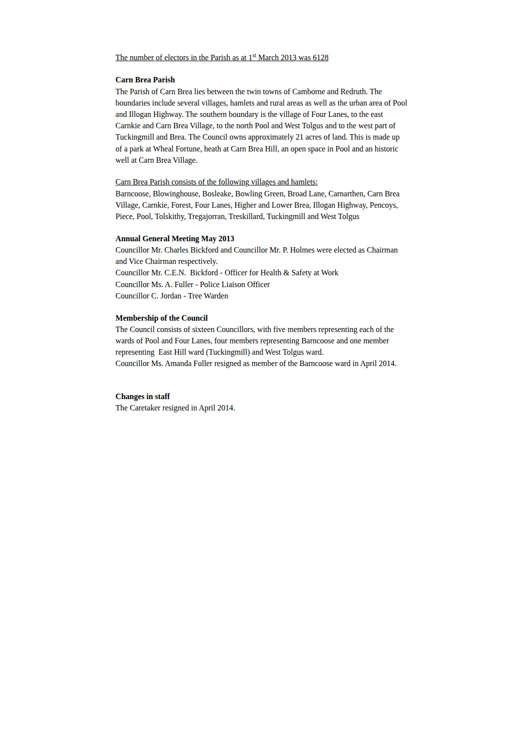The number of electors in the Parish as at 1st March 2013 was 6128
Carn Brea Parish
The Parish of Carn Brea lies between the twin towns of Camborne and Redruth. The boundaries include several villages, hamlets and rural areas as well as the urban area of Pool and Illogan Highway. The southern boundary is the village of Four Lanes, to the east Carnkie and Carn Brea Village, to the north Pool and West Tolgus and to the west part of Tuckingmill and Brea. The Council owns approximately 21 acres of land. This is made up of a park at Wheal Fortune, heath at Carn Brea Hill, an open space in Pool and an historic well at Carn Brea Village.
Carn Brea Parish consists of the following villages and hamlets:
Barncoose, Blowinghouse, Bosleake, Bowling Green, Broad Lane, Carnarthen, Carn Brea Village, Carnkie, Forest, Four Lanes, Higher and Lower Brea, Illogan Highway, Pencoys, Piece, Pool, Tolskithy, Tregajorran, Treskillard, Tuckingmill and West Tolgus
Annual General Meeting May 2013
Councillor Mr. Charles Bickford and Councillor Mr. P. Holmes were elected as Chairman and Vice Chairman respectively.
Councillor Mr. C.E.N. Bickford - Officer for Health & Safety at Work
Councillor Ms. A. Fuller - Police Liaison Officer
Councillor C. Jordan - Tree Warden
Membership of the Council
The Council consists of sixteen Councillors, with five members representing each of the wards of Pool and Four Lanes, four members representing Barncoose and one member representing East Hill ward (Tuckingmill) and West Tolgus ward.
Councillor Ms. Amanda Fuller resigned as member of the Barncoose ward in April 2014.
Changes in staff
The Caretaker resigned in April 2014.